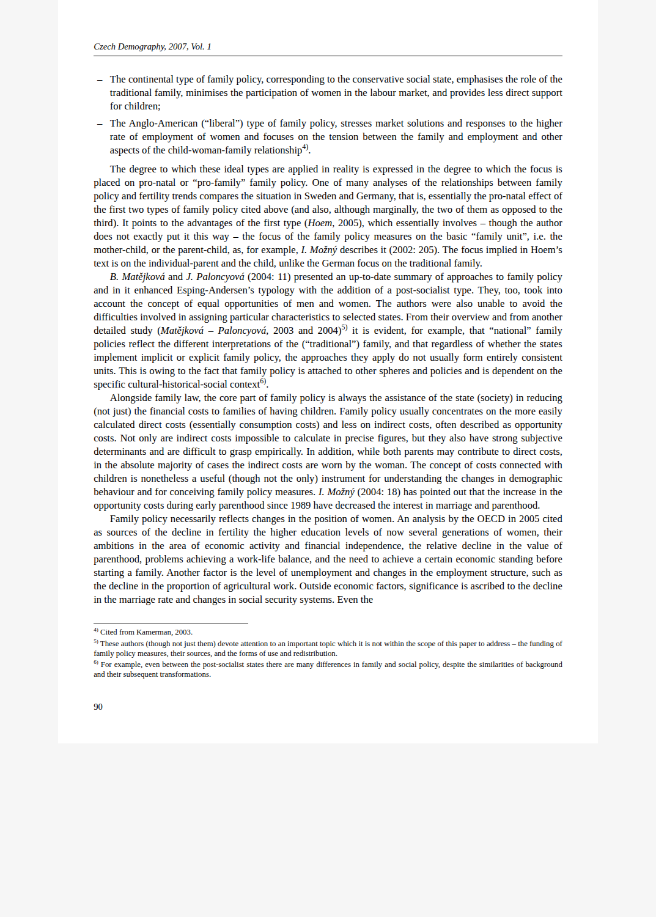Czech Demography, 2007, Vol. 1
The continental type of family policy, corresponding to the conservative social state, emphasises the role of the traditional family, minimises the participation of women in the labour market, and provides less direct support for children;
The Anglo-American (“liberal”) type of family policy, stresses market solutions and responses to the higher rate of employment of women and focuses on the tension between the family and employment and other aspects of the child-woman-family relationship4).
The degree to which these ideal types are applied in reality is expressed in the degree to which the focus is placed on pro-natal or “pro-family” family policy. One of many analyses of the relationships between family policy and fertility trends compares the situation in Sweden and Germany, that is, essentially the pro-natal effect of the first two types of family policy cited above (and also, although marginally, the two of them as opposed to the third). It points to the advantages of the first type (Hoem, 2005), which essentially involves – though the author does not exactly put it this way – the focus of the family policy measures on the basic “family unit”, i.e. the mother-child, or the parent-child, as, for example, I. Možný describes it (2002: 205). The focus implied in Hoem’s text is on the individual-parent and the child, unlike the German focus on the traditional family.
B. Matějková and J. Paloncyová (2004: 11) presented an up-to-date summary of approaches to family policy and in it enhanced Esping-Andersen’s typology with the addition of a post-socialist type. They, too, took into account the concept of equal opportunities of men and women. The authors were also unable to avoid the difficulties involved in assigning particular characteristics to selected states. From their overview and from another detailed study (Matějková – Paloncyová, 2003 and 2004)5) it is evident, for example, that “national” family policies reflect the different interpretations of the (“traditional”) family, and that regardless of whether the states implement implicit or explicit family policy, the approaches they apply do not usually form entirely consistent units. This is owing to the fact that family policy is attached to other spheres and policies and is dependent on the specific cultural-historical-social context6).
Alongside family law, the core part of family policy is always the assistance of the state (society) in reducing (not just) the financial costs to families of having children. Family policy usually concentrates on the more easily calculated direct costs (essentially consumption costs) and less on indirect costs, often described as opportunity costs. Not only are indirect costs impossible to calculate in precise figures, but they also have strong subjective determinants and are difficult to grasp empirically. In addition, while both parents may contribute to direct costs, in the absolute majority of cases the indirect costs are worn by the woman. The concept of costs connected with children is nonetheless a useful (though not the only) instrument for understanding the changes in demographic behaviour and for conceiving family policy measures. I. Možný (2004: 18) has pointed out that the increase in the opportunity costs during early parenthood since 1989 have decreased the interest in marriage and parenthood.
Family policy necessarily reflects changes in the position of women. An analysis by the OECD in 2005 cited as sources of the decline in fertility the higher education levels of now several generations of women, their ambitions in the area of economic activity and financial independence, the relative decline in the value of parenthood, problems achieving a work-life balance, and the need to achieve a certain economic standing before starting a family. Another factor is the level of unemployment and changes in the employment structure, such as the decline in the proportion of agricultural work. Outside economic factors, significance is ascribed to the decline in the marriage rate and changes in social security systems. Even the
4) Cited from Kamerman, 2003.
5) These authors (though not just them) devote attention to an important topic which it is not within the scope of this paper to address – the funding of family policy measures, their sources, and the forms of use and redistribution.
6) For example, even between the post-socialist states there are many differences in family and social policy, despite the similarities of background and their subsequent transformations.
90